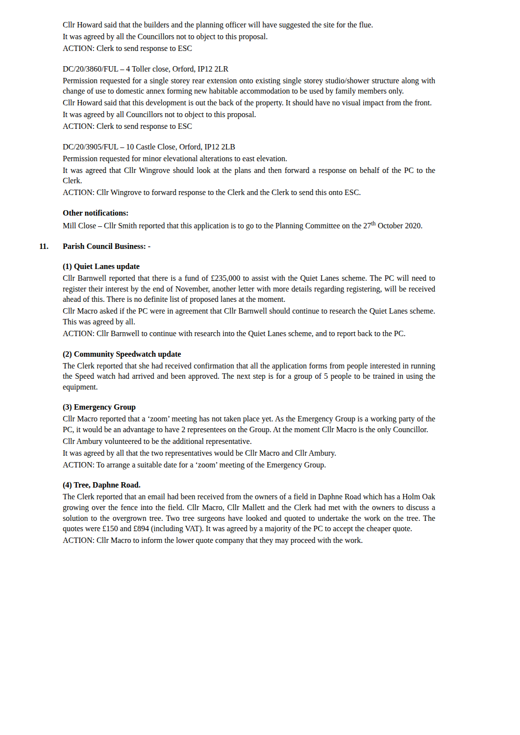Cllr Howard said that the builders and the planning officer will have suggested the site for the flue.
It was agreed by all the Councillors not to object to this proposal.
ACTION: Clerk to send response to ESC
DC/20/3860/FUL – 4 Toller close, Orford, IP12 2LR
Permission requested for a single storey rear extension onto existing single storey studio/shower structure along with change of use to domestic annex forming new habitable accommodation to be used by family members only.
Cllr Howard said that this development is out the back of the property. It should have no visual impact from the front.
It was agreed by all Councillors not to object to this proposal.
ACTION: Clerk to send response to ESC
DC/20/3905/FUL – 10 Castle Close, Orford, IP12 2LB
Permission requested for minor elevational alterations to east elevation.
It was agreed that Cllr Wingrove should look at the plans and then forward a response on behalf of the PC to the Clerk.
ACTION: Cllr Wingrove to forward response to the Clerk and the Clerk to send this onto ESC.
Other notifications:
Mill Close – Cllr Smith reported that this application is to go to the Planning Committee on the 27th October 2020.
11.
Parish Council Business: -
(1) Quiet Lanes update
Cllr Barnwell reported that there is a fund of £235,000 to assist with the Quiet Lanes scheme. The PC will need to register their interest by the end of November, another letter with more details regarding registering, will be received ahead of this. There is no definite list of proposed lanes at the moment.
Cllr Macro asked if the PC were in agreement that Cllr Barnwell should continue to research the Quiet Lanes scheme. This was agreed by all.
ACTION: Cllr Barnwell to continue with research into the Quiet Lanes scheme, and to report back to the PC.
(2) Community Speedwatch update
The Clerk reported that she had received confirmation that all the application forms from people interested in running the Speed watch had arrived and been approved. The next step is for a group of 5 people to be trained in using the equipment.
(3) Emergency Group
Cllr Macro reported that a ‘zoom’ meeting has not taken place yet. As the Emergency Group is a working party of the PC, it would be an advantage to have 2 representees on the Group. At the moment Cllr Macro is the only Councillor.
Cllr Ambury volunteered to be the additional representative.
It was agreed by all that the two representatives would be Cllr Macro and Cllr Ambury.
ACTION: To arrange a suitable date for a ‘zoom’ meeting of the Emergency Group.
(4) Tree, Daphne Road.
The Clerk reported that an email had been received from the owners of a field in Daphne Road which has a Holm Oak growing over the fence into the field. Cllr Macro, Cllr Mallett and the Clerk had met with the owners to discuss a solution to the overgrown tree. Two tree surgeons have looked and quoted to undertake the work on the tree. The quotes were £150 and £894 (including VAT). It was agreed by a majority of the PC to accept the cheaper quote.
ACTION: Cllr Macro to inform the lower quote company that they may proceed with the work.